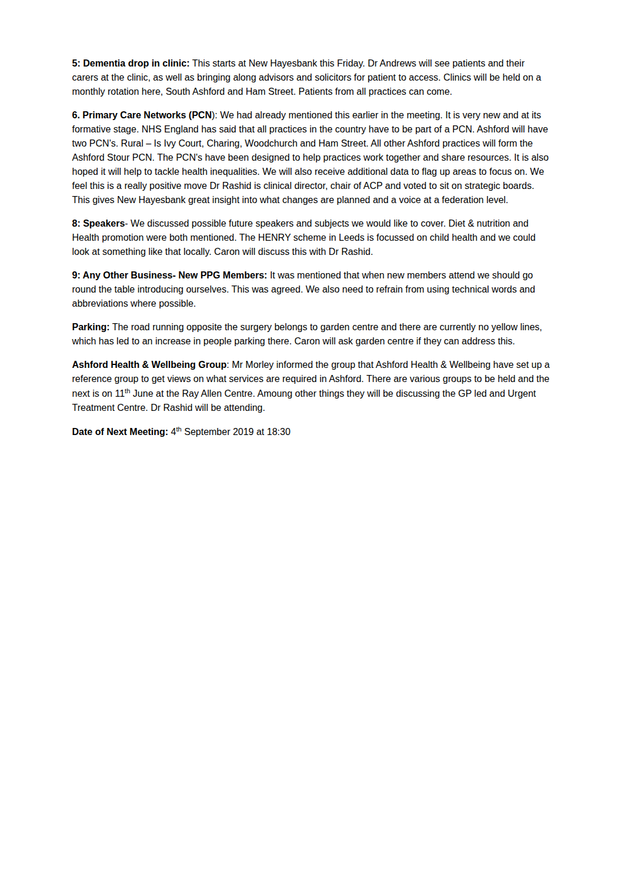5: Dementia drop in clinic: This starts at New Hayesbank this Friday. Dr Andrews will see patients and their carers at the clinic, as well as bringing along advisors and solicitors for patient to access. Clinics will be held on a monthly rotation here, South Ashford and Ham Street. Patients from all practices can come.
6. Primary Care Networks (PCN): We had already mentioned this earlier in the meeting. It is very new and at its formative stage. NHS England has said that all practices in the country have to be part of a PCN. Ashford will have two PCN's. Rural – Is Ivy Court, Charing, Woodchurch and Ham Street. All other Ashford practices will form the Ashford Stour PCN. The PCN's have been designed to help practices work together and share resources. It is also hoped it will help to tackle health inequalities. We will also receive additional data to flag up areas to focus on. We feel this is a really positive move Dr Rashid is clinical director, chair of ACP and voted to sit on strategic boards. This gives New Hayesbank great insight into what changes are planned and a voice at a federation level.
8: Speakers- We discussed possible future speakers and subjects we would like to cover. Diet & nutrition and Health promotion were both mentioned. The HENRY scheme in Leeds is focussed on child health and we could look at something like that locally. Caron will discuss this with Dr Rashid.
9: Any Other Business- New PPG Members: It was mentioned that when new members attend we should go round the table introducing ourselves. This was agreed. We also need to refrain from using technical words and abbreviations where possible.
Parking: The road running opposite the surgery belongs to garden centre and there are currently no yellow lines, which has led to an increase in people parking there. Caron will ask garden centre if they can address this.
Ashford Health & Wellbeing Group: Mr Morley informed the group that Ashford Health & Wellbeing have set up a reference group to get views on what services are required in Ashford. There are various groups to be held and the next is on 11th June at the Ray Allen Centre. Amoung other things they will be discussing the GP led and Urgent Treatment Centre. Dr Rashid will be attending.
Date of Next Meeting: 4th September 2019 at 18:30